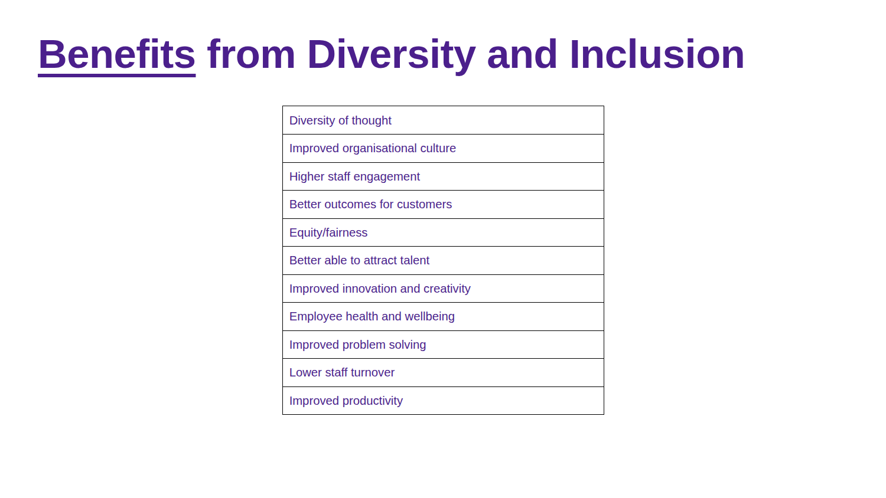Benefits from Diversity and Inclusion
| Diversity of thought |
| Improved organisational culture |
| Higher staff engagement |
| Better outcomes for customers |
| Equity/fairness |
| Better able to attract talent |
| Improved innovation and creativity |
| Employee health and wellbeing |
| Improved problem solving |
| Lower staff turnover |
| Improved productivity |